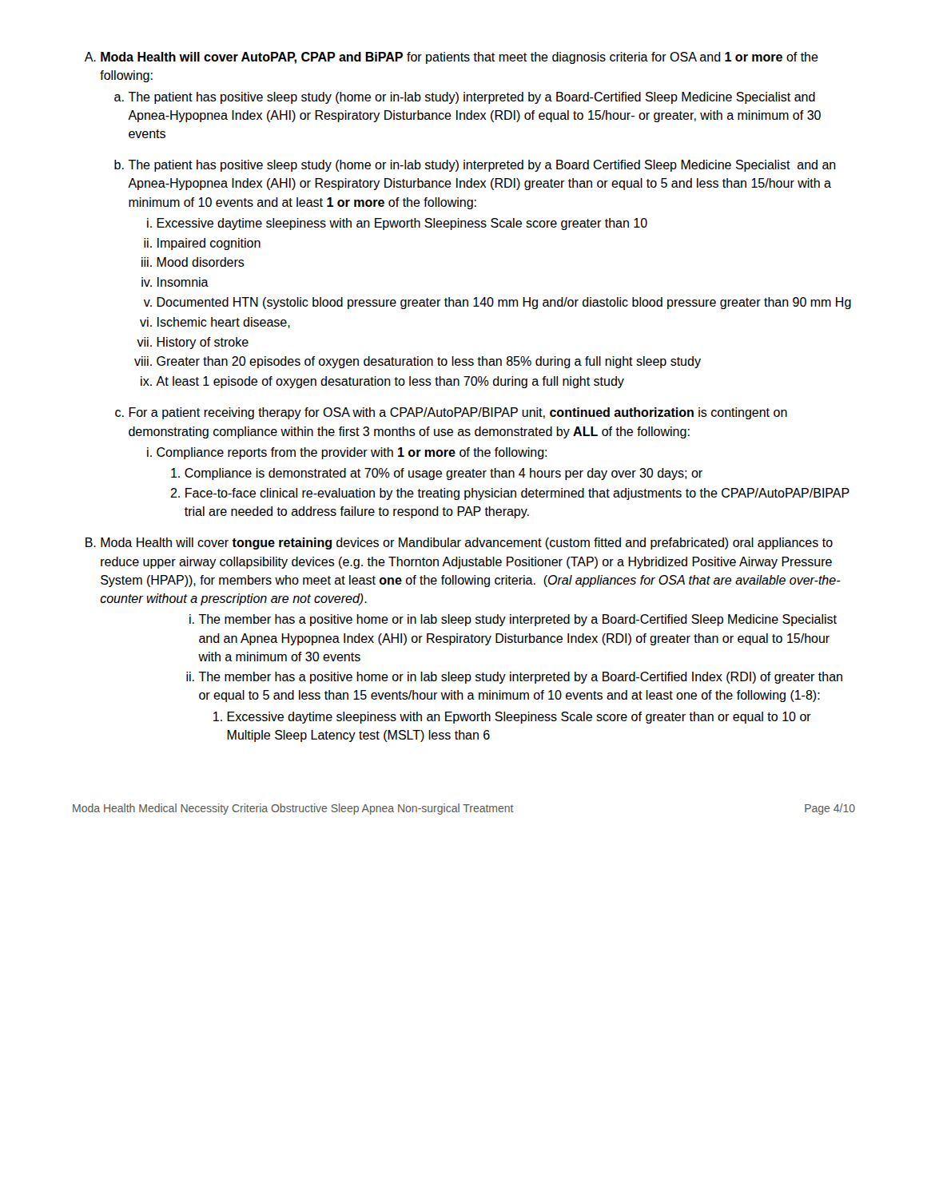Moda Health will cover AutoPAP, CPAP and BiPAP for patients that meet the diagnosis criteria for OSA and 1 or more of the following:
The patient has positive sleep study (home or in-lab study) interpreted by a Board-Certified Sleep Medicine Specialist and Apnea-Hypopnea Index (AHI) or Respiratory Disturbance Index (RDI) of equal to 15/hour- or greater, with a minimum of 30 events
The patient has positive sleep study (home or in-lab study) interpreted by a Board Certified Sleep Medicine Specialist and an Apnea-Hypopnea Index (AHI) or Respiratory Disturbance Index (RDI) greater than or equal to 5 and less than 15/hour with a minimum of 10 events and at least 1 or more of the following:
Excessive daytime sleepiness with an Epworth Sleepiness Scale score greater than 10
Impaired cognition
Mood disorders
Insomnia
Documented HTN (systolic blood pressure greater than 140 mm Hg and/or diastolic blood pressure greater than 90 mm Hg
Ischemic heart disease,
History of stroke
Greater than 20 episodes of oxygen desaturation to less than 85% during a full night sleep study
At least 1 episode of oxygen desaturation to less than 70% during a full night study
For a patient receiving therapy for OSA with a CPAP/AutoPAP/BIPAP unit, continued authorization is contingent on demonstrating compliance within the first 3 months of use as demonstrated by ALL of the following:
Compliance reports from the provider with 1 or more of the following:
Compliance is demonstrated at 70% of usage greater than 4 hours per day over 30 days; or
Face-to-face clinical re-evaluation by the treating physician determined that adjustments to the CPAP/AutoPAP/BIPAP trial are needed to address failure to respond to PAP therapy.
Moda Health will cover tongue retaining devices or Mandibular advancement (custom fitted and prefabricated) oral appliances to reduce upper airway collapsibility devices (e.g. the Thornton Adjustable Positioner (TAP) or a Hybridized Positive Airway Pressure System (HPAP)), for members who meet at least one of the following criteria. (Oral appliances for OSA that are available over-the-counter without a prescription are not covered).
The member has a positive home or in lab sleep study interpreted by a Board-Certified Sleep Medicine Specialist and an Apnea Hypopnea Index (AHI) or Respiratory Disturbance Index (RDI) of greater than or equal to 15/hour with a minimum of 30 events
The member has a positive home or in lab sleep study interpreted by a Board-Certified Index (RDI) of greater than or equal to 5 and less than 15 events/hour with a minimum of 10 events and at least one of the following (1-8):
Excessive daytime sleepiness with an Epworth Sleepiness Scale score of greater than or equal to 10 or Multiple Sleep Latency test (MSLT) less than 6
Moda Health Medical Necessity Criteria Obstructive Sleep Apnea Non-surgical Treatment Page 4/10